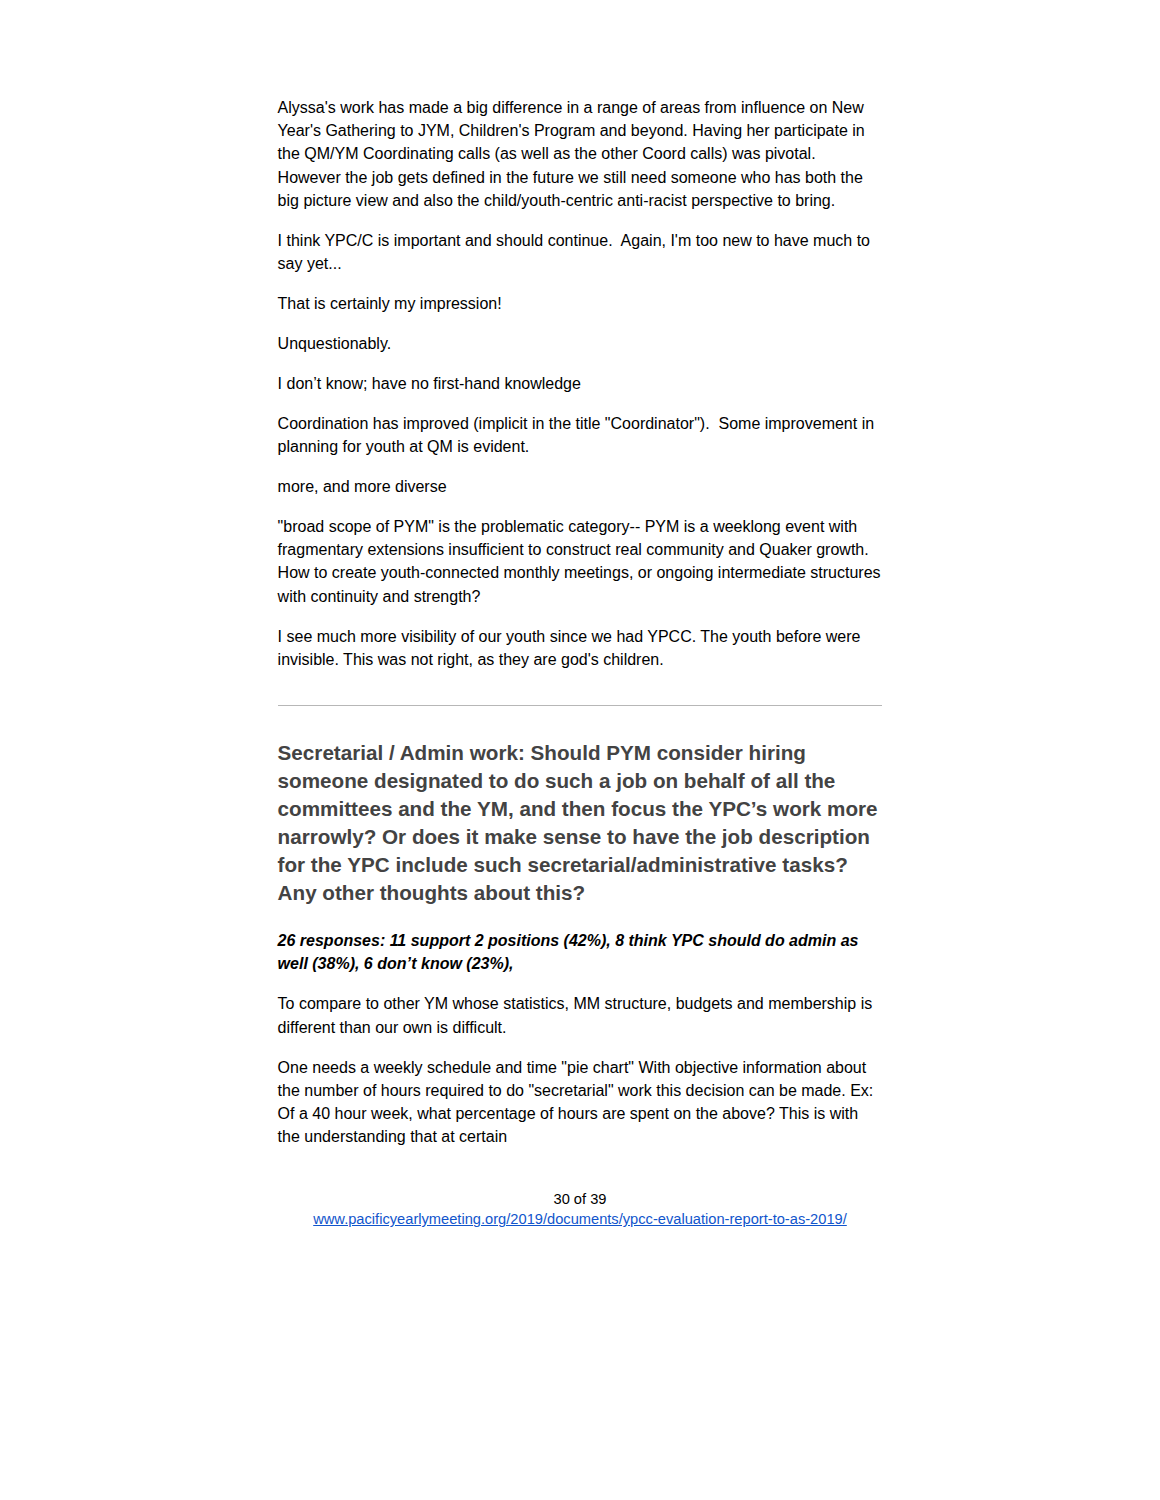Alyssa's work has made a big difference in a range of areas from influence on New Year's Gathering to JYM, Children's Program and beyond. Having her participate in the QM/YM Coordinating calls (as well as the other Coord calls) was pivotal. However the job gets defined in the future we still need someone who has both the big picture view and also the child/youth-centric anti-racist perspective to bring.
I think YPC/C is important and should continue. Again, I'm too new to have much to say yet...
That is certainly my impression!
Unquestionably.
I don’t know; have no first-hand knowledge
Coordination has improved (implicit in the title "Coordinator"). Some improvement in planning for youth at QM is evident.
more, and more diverse
"broad scope of PYM" is the problematic category-- PYM is a weeklong event with fragmentary extensions insufficient to construct real community and Quaker growth. How to create youth-connected monthly meetings, or ongoing intermediate structures with continuity and strength?
I see much more visibility of our youth since we had YPCC. The youth before were invisible. This was not right, as they are god's children.
Secretarial / Admin work: Should PYM consider hiring someone designated to do such a job on behalf of all the committees and the YM, and then focus the YPC’s work more narrowly? Or does it make sense to have the job description for the YPC include such secretarial/administrative tasks? Any other thoughts about this?
26 responses: 11 support 2 positions (42%), 8 think YPC should do admin as well (38%), 6 don’t know (23%),
To compare to other YM whose statistics, MM structure, budgets and membership is different than our own is difficult.
One needs a weekly schedule and time "pie chart" With objective information about the number of hours required to do "secretarial" work this decision can be made. Ex: Of a 40 hour week, what percentage of hours are spent on the above? This is with the understanding that at certain
30 of 39
www.pacificyearlymeeting.org/2019/documents/ypcc-evaluation-report-to-as-2019/